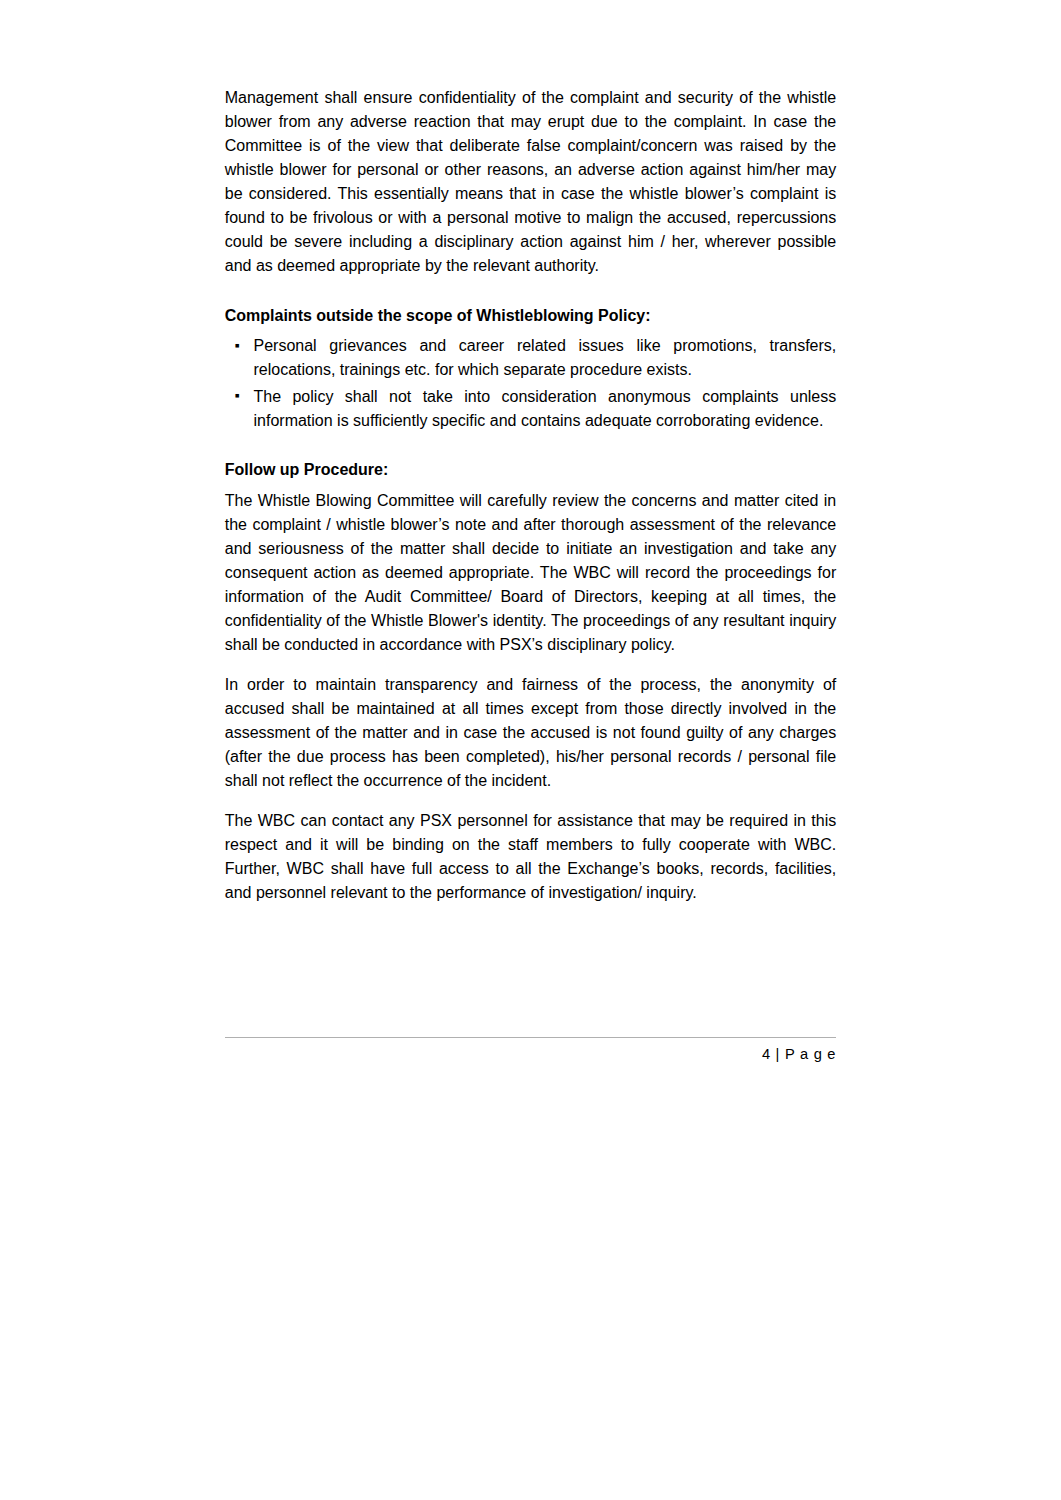Management shall ensure confidentiality of the complaint and security of the whistle blower from any adverse reaction that may erupt due to the complaint. In case the Committee is of the view that deliberate false complaint/concern was raised by the whistle blower for personal or other reasons, an adverse action against him/her may be considered. This essentially means that in case the whistle blower’s complaint is found to be frivolous or with a personal motive to malign the accused, repercussions could be severe including a disciplinary action against him / her, wherever possible and as deemed appropriate by the relevant authority.
Complaints outside the scope of Whistleblowing Policy:
Personal grievances and career related issues like promotions, transfers, relocations, trainings etc. for which separate procedure exists.
The policy shall not take into consideration anonymous complaints unless information is sufficiently specific and contains adequate corroborating evidence.
Follow up Procedure:
The Whistle Blowing Committee will carefully review the concerns and matter cited in the complaint / whistle blower’s note and after thorough assessment of the relevance and seriousness of the matter shall decide to initiate an investigation and take any consequent action as deemed appropriate. The WBC will record the proceedings for information of the Audit Committee/ Board of Directors, keeping at all times, the confidentiality of the Whistle Blower's identity. The proceedings of any resultant inquiry shall be conducted in accordance with PSX’s disciplinary policy.
In order to maintain transparency and fairness of the process, the anonymity of accused shall be maintained at all times except from those directly involved in the assessment of the matter and in case the accused is not found guilty of any charges (after the due process has been completed), his/her personal records / personal file shall not reflect the occurrence of the incident.
The WBC can contact any PSX personnel for assistance that may be required in this respect and it will be binding on the staff members to fully cooperate with WBC. Further, WBC shall have full access to all the Exchange’s books, records, facilities, and personnel relevant to the performance of investigation/ inquiry.
4 | P a g e